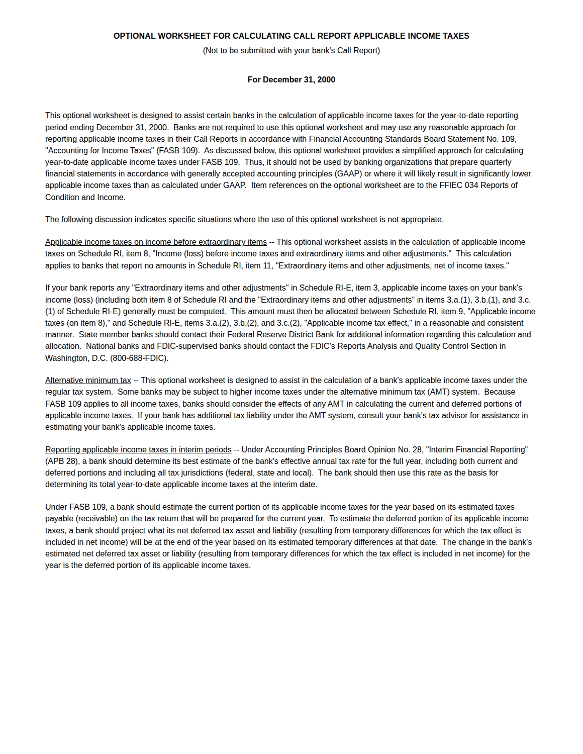OPTIONAL WORKSHEET FOR CALCULATING CALL REPORT APPLICABLE INCOME TAXES
(Not to be submitted with your bank's Call Report)
For December 31, 2000
This optional worksheet is designed to assist certain banks in the calculation of applicable income taxes for the year-to-date reporting period ending December 31, 2000. Banks are not required to use this optional worksheet and may use any reasonable approach for reporting applicable income taxes in their Call Reports in accordance with Financial Accounting Standards Board Statement No. 109, "Accounting for Income Taxes" (FASB 109). As discussed below, this optional worksheet provides a simplified approach for calculating year-to-date applicable income taxes under FASB 109. Thus, it should not be used by banking organizations that prepare quarterly financial statements in accordance with generally accepted accounting principles (GAAP) or where it will likely result in significantly lower applicable income taxes than as calculated under GAAP. Item references on the optional worksheet are to the FFIEC 034 Reports of Condition and Income.
The following discussion indicates specific situations where the use of this optional worksheet is not appropriate.
Applicable income taxes on income before extraordinary items -- This optional worksheet assists in the calculation of applicable income taxes on Schedule RI, item 8, "Income (loss) before income taxes and extraordinary items and other adjustments." This calculation applies to banks that report no amounts in Schedule RI, item 11, "Extraordinary items and other adjustments, net of income taxes."
If your bank reports any "Extraordinary items and other adjustments" in Schedule RI-E, item 3, applicable income taxes on your bank's income (loss) (including both item 8 of Schedule RI and the "Extraordinary items and other adjustments" in items 3.a.(1), 3.b.(1), and 3.c.(1) of Schedule RI-E) generally must be computed. This amount must then be allocated between Schedule RI, item 9, "Applicable income taxes (on item 8)," and Schedule RI-E, items 3.a.(2), 3.b.(2), and 3.c.(2), "Applicable income tax effect," in a reasonable and consistent manner. State member banks should contact their Federal Reserve District Bank for additional information regarding this calculation and allocation. National banks and FDIC-supervised banks should contact the FDIC's Reports Analysis and Quality Control Section in Washington, D.C. (800-688-FDIC).
Alternative minimum tax -- This optional worksheet is designed to assist in the calculation of a bank's applicable income taxes under the regular tax system. Some banks may be subject to higher income taxes under the alternative minimum tax (AMT) system. Because FASB 109 applies to all income taxes, banks should consider the effects of any AMT in calculating the current and deferred portions of applicable income taxes. If your bank has additional tax liability under the AMT system, consult your bank's tax advisor for assistance in estimating your bank's applicable income taxes.
Reporting applicable income taxes in interim periods -- Under Accounting Principles Board Opinion No. 28, "Interim Financial Reporting" (APB 28), a bank should determine its best estimate of the bank's effective annual tax rate for the full year, including both current and deferred portions and including all tax jurisdictions (federal, state and local). The bank should then use this rate as the basis for determining its total year-to-date applicable income taxes at the interim date.
Under FASB 109, a bank should estimate the current portion of its applicable income taxes for the year based on its estimated taxes payable (receivable) on the tax return that will be prepared for the current year. To estimate the deferred portion of its applicable income taxes, a bank should project what its net deferred tax asset and liability (resulting from temporary differences for which the tax effect is included in net income) will be at the end of the year based on its estimated temporary differences at that date. The change in the bank's estimated net deferred tax asset or liability (resulting from temporary differences for which the tax effect is included in net income) for the year is the deferred portion of its applicable income taxes.